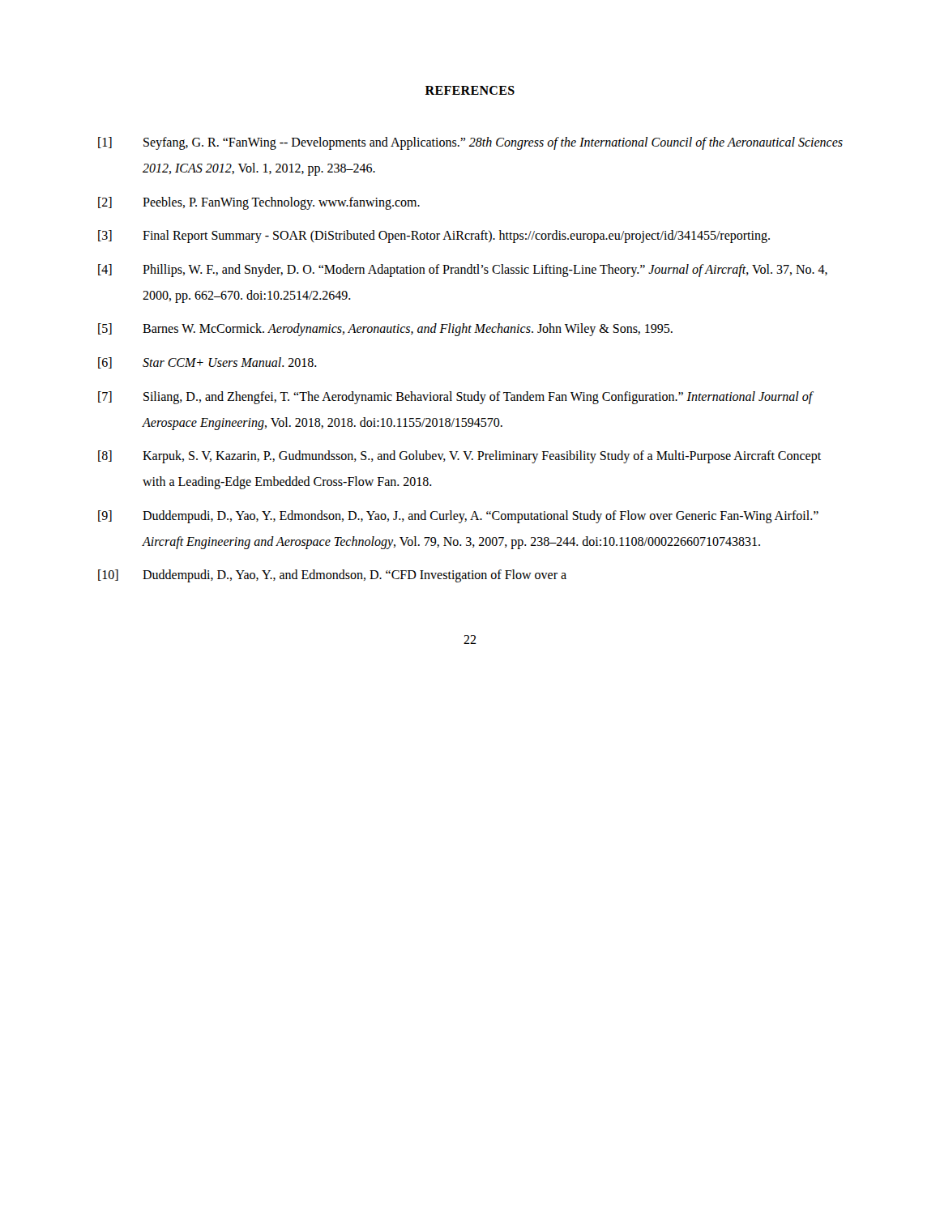REFERENCES
[1] Seyfang, G. R. “FanWing -- Developments and Applications.” 28th Congress of the International Council of the Aeronautical Sciences 2012, ICAS 2012, Vol. 1, 2012, pp. 238–246.
[2] Peebles, P. FanWing Technology. www.fanwing.com.
[3] Final Report Summary - SOAR (DiStributed Open-Rotor AiRcraft). https://cordis.europa.eu/project/id/341455/reporting.
[4] Phillips, W. F., and Snyder, D. O. “Modern Adaptation of Prandtl’s Classic Lifting-Line Theory.” Journal of Aircraft, Vol. 37, No. 4, 2000, pp. 662–670. doi:10.2514/2.2649.
[5] Barnes W. McCormick. Aerodynamics, Aeronautics, and Flight Mechanics. John Wiley & Sons, 1995.
[6] Star CCM+ Users Manual. 2018.
[7] Siliang, D., and Zhengfei, T. “The Aerodynamic Behavioral Study of Tandem Fan Wing Configuration.” International Journal of Aerospace Engineering, Vol. 2018, 2018. doi:10.1155/2018/1594570.
[8] Karpuk, S. V, Kazarin, P., Gudmundsson, S., and Golubev, V. V. Preliminary Feasibility Study of a Multi-Purpose Aircraft Concept with a Leading-Edge Embedded Cross-Flow Fan. 2018.
[9] Duddempudi, D., Yao, Y., Edmondson, D., Yao, J., and Curley, A. “Computational Study of Flow over Generic Fan-Wing Airfoil.” Aircraft Engineering and Aerospace Technology, Vol. 79, No. 3, 2007, pp. 238–244. doi:10.1108/00022660710743831.
[10] Duddempudi, D., Yao, Y., and Edmondson, D. “CFD Investigation of Flow over a
22